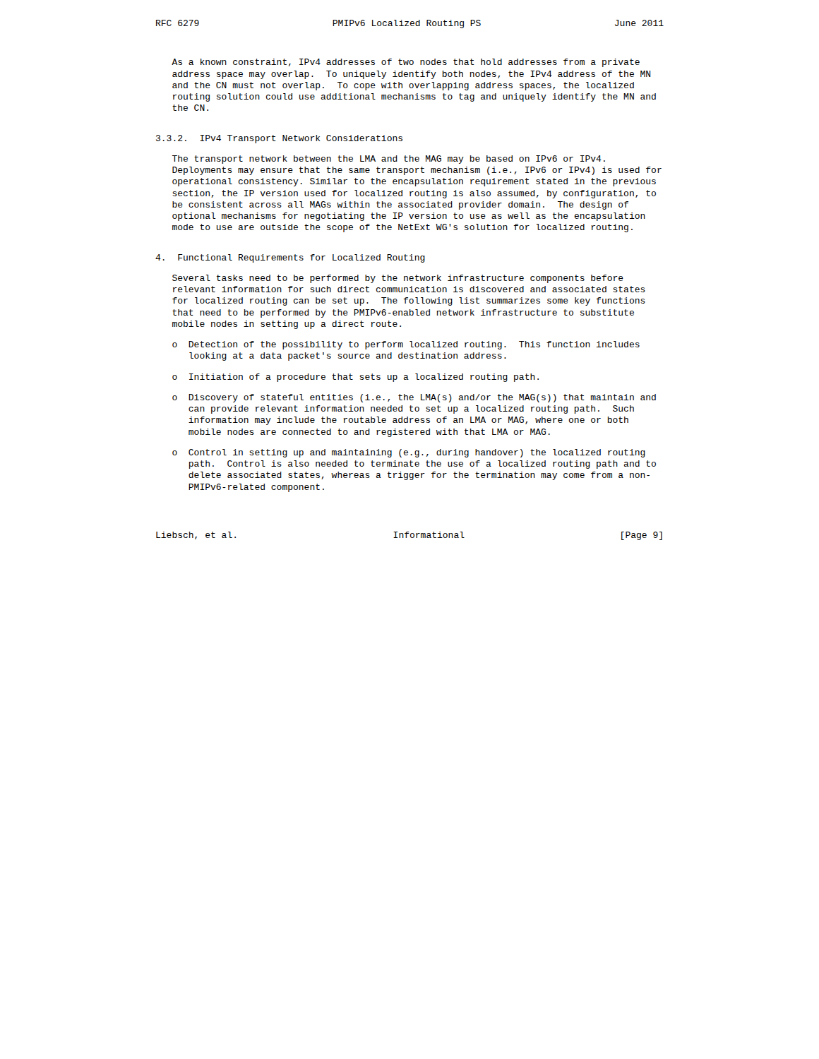RFC 6279 PMIPv6 Localized Routing PS June 2011
As a known constraint, IPv4 addresses of two nodes that hold addresses from a private address space may overlap. To uniquely identify both nodes, the IPv4 address of the MN and the CN must not overlap. To cope with overlapping address spaces, the localized routing solution could use additional mechanisms to tag and uniquely identify the MN and the CN.
3.3.2. IPv4 Transport Network Considerations
The transport network between the LMA and the MAG may be based on IPv6 or IPv4. Deployments may ensure that the same transport mechanism (i.e., IPv6 or IPv4) is used for operational consistency. Similar to the encapsulation requirement stated in the previous section, the IP version used for localized routing is also assumed, by configuration, to be consistent across all MAGs within the associated provider domain. The design of optional mechanisms for negotiating the IP version to use as well as the encapsulation mode to use are outside the scope of the NetExt WG's solution for localized routing.
4. Functional Requirements for Localized Routing
Several tasks need to be performed by the network infrastructure components before relevant information for such direct communication is discovered and associated states for localized routing can be set up. The following list summarizes some key functions that need to be performed by the PMIPv6-enabled network infrastructure to substitute mobile nodes in setting up a direct route.
Detection of the possibility to perform localized routing. This function includes looking at a data packet's source and destination address.
Initiation of a procedure that sets up a localized routing path.
Discovery of stateful entities (i.e., the LMA(s) and/or the MAG(s)) that maintain and can provide relevant information needed to set up a localized routing path. Such information may include the routable address of an LMA or MAG, where one or both mobile nodes are connected to and registered with that LMA or MAG.
Control in setting up and maintaining (e.g., during handover) the localized routing path. Control is also needed to terminate the use of a localized routing path and to delete associated states, whereas a trigger for the termination may come from a non-PMIPv6-related component.
Liebsch, et al. Informational [Page 9]